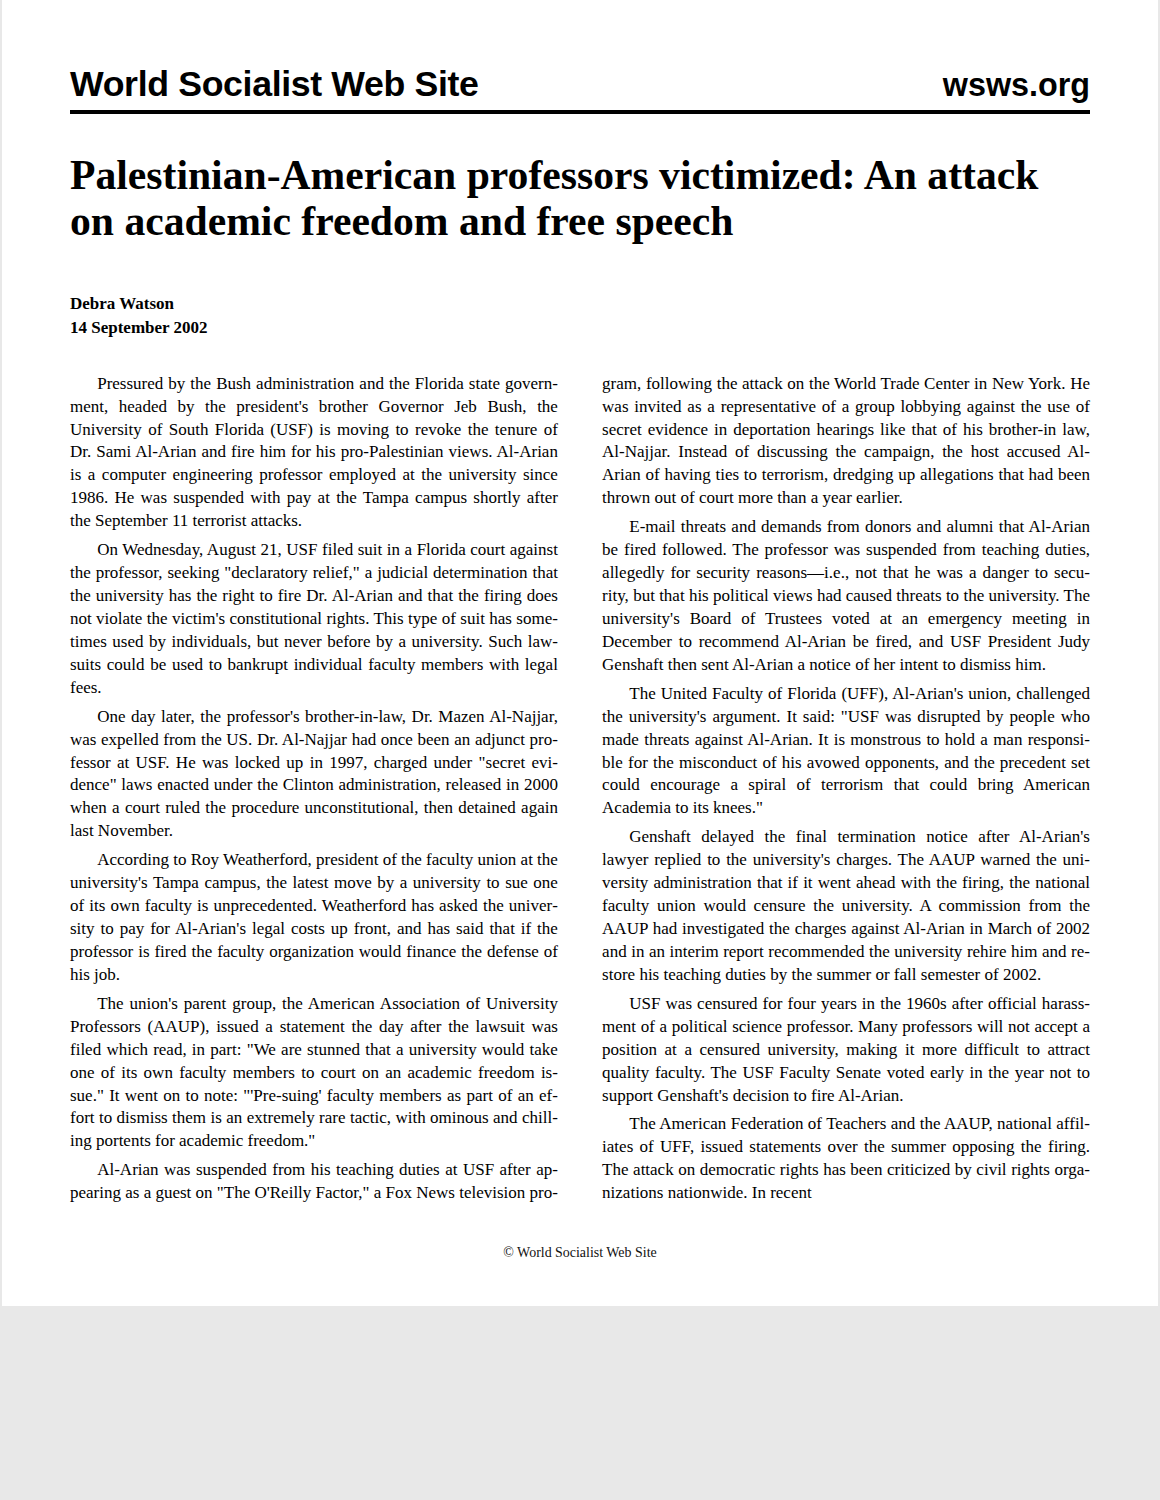World Socialist Web Site
wsws.org
Palestinian-American professors victimized: An attack on academic freedom and free speech
Debra Watson
14 September 2002
Pressured by the Bush administration and the Florida state government, headed by the president's brother Governor Jeb Bush, the University of South Florida (USF) is moving to revoke the tenure of Dr. Sami Al-Arian and fire him for his pro-Palestinian views. Al-Arian is a computer engineering professor employed at the university since 1986. He was suspended with pay at the Tampa campus shortly after the September 11 terrorist attacks.
On Wednesday, August 21, USF filed suit in a Florida court against the professor, seeking "declaratory relief," a judicial determination that the university has the right to fire Dr. Al-Arian and that the firing does not violate the victim's constitutional rights. This type of suit has sometimes used by individuals, but never before by a university. Such lawsuits could be used to bankrupt individual faculty members with legal fees.
One day later, the professor's brother-in-law, Dr. Mazen Al-Najjar, was expelled from the US. Dr. Al-Najjar had once been an adjunct professor at USF. He was locked up in 1997, charged under "secret evidence" laws enacted under the Clinton administration, released in 2000 when a court ruled the procedure unconstitutional, then detained again last November.
According to Roy Weatherford, president of the faculty union at the university's Tampa campus, the latest move by a university to sue one of its own faculty is unprecedented. Weatherford has asked the university to pay for Al-Arian's legal costs up front, and has said that if the professor is fired the faculty organization would finance the defense of his job.
The union's parent group, the American Association of University Professors (AAUP), issued a statement the day after the lawsuit was filed which read, in part: "We are stunned that a university would take one of its own faculty members to court on an academic freedom issue." It went on to note: "'Pre-suing' faculty members as part of an effort to dismiss them is an extremely rare tactic, with ominous and chilling portents for academic freedom."
Al-Arian was suspended from his teaching duties at USF after appearing as a guest on "The O'Reilly Factor," a Fox News television program, following the attack on the World Trade Center in New York. He was invited as a representative of a group lobbying against the use of secret evidence in deportation hearings like that of his brother-in law, Al-Najjar. Instead of discussing the campaign, the host accused Al-Arian of having ties to terrorism, dredging up allegations that had been thrown out of court more than a year earlier.
E-mail threats and demands from donors and alumni that Al-Arian be fired followed. The professor was suspended from teaching duties, allegedly for security reasons—i.e., not that he was a danger to security, but that his political views had caused threats to the university. The university's Board of Trustees voted at an emergency meeting in December to recommend Al-Arian be fired, and USF President Judy Genshaft then sent Al-Arian a notice of her intent to dismiss him.
The United Faculty of Florida (UFF), Al-Arian's union, challenged the university's argument. It said: "USF was disrupted by people who made threats against Al-Arian. It is monstrous to hold a man responsible for the misconduct of his avowed opponents, and the precedent set could encourage a spiral of terrorism that could bring American Academia to its knees."
Genshaft delayed the final termination notice after Al-Arian's lawyer replied to the university's charges. The AAUP warned the university administration that if it went ahead with the firing, the national faculty union would censure the university. A commission from the AAUP had investigated the charges against Al-Arian in March of 2002 and in an interim report recommended the university rehire him and restore his teaching duties by the summer or fall semester of 2002.
USF was censured for four years in the 1960s after official harassment of a political science professor. Many professors will not accept a position at a censured university, making it more difficult to attract quality faculty. The USF Faculty Senate voted early in the year not to support Genshaft's decision to fire Al-Arian.
The American Federation of Teachers and the AAUP, national affiliates of UFF, issued statements over the summer opposing the firing. The attack on democratic rights has been criticized by civil rights organizations nationwide. In recent
© World Socialist Web Site